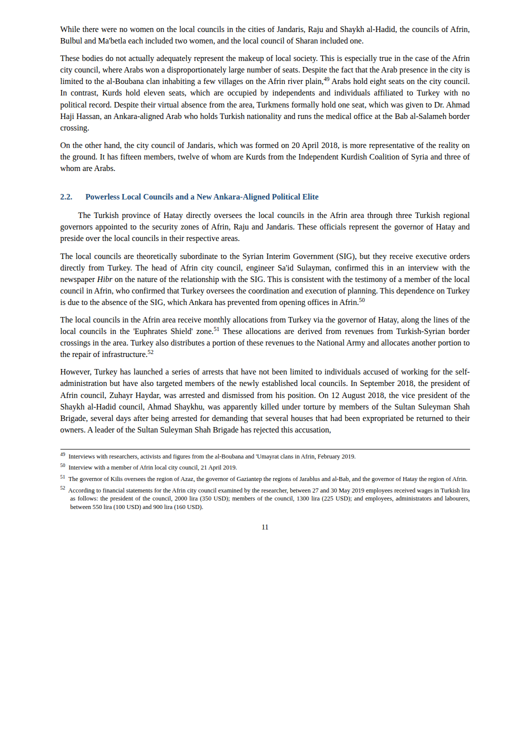While there were no women on the local councils in the cities of Jandaris, Raju and Shaykh al-Hadid, the councils of Afrin, Bulbul and Ma'betla each included two women, and the local council of Sharan included one.
These bodies do not actually adequately represent the makeup of local society. This is especially true in the case of the Afrin city council, where Arabs won a disproportionately large number of seats. Despite the fact that the Arab presence in the city is limited to the al-Boubana clan inhabiting a few villages on the Afrin river plain,49 Arabs hold eight seats on the city council. In contrast, Kurds hold eleven seats, which are occupied by independents and individuals affiliated to Turkey with no political record. Despite their virtual absence from the area, Turkmens formally hold one seat, which was given to Dr. Ahmad Haji Hassan, an Ankara-aligned Arab who holds Turkish nationality and runs the medical office at the Bab al-Salameh border crossing.
On the other hand, the city council of Jandaris, which was formed on 20 April 2018, is more representative of the reality on the ground. It has fifteen members, twelve of whom are Kurds from the Independent Kurdish Coalition of Syria and three of whom are Arabs.
2.2. Powerless Local Councils and a New Ankara-Aligned Political Elite
The Turkish province of Hatay directly oversees the local councils in the Afrin area through three Turkish regional governors appointed to the security zones of Afrin, Raju and Jandaris. These officials represent the governor of Hatay and preside over the local councils in their respective areas.
The local councils are theoretically subordinate to the Syrian Interim Government (SIG), but they receive executive orders directly from Turkey. The head of Afrin city council, engineer Sa'id Sulayman, confirmed this in an interview with the newspaper Hibr on the nature of the relationship with the SIG. This is consistent with the testimony of a member of the local council in Afrin, who confirmed that Turkey oversees the coordination and execution of planning. This dependence on Turkey is due to the absence of the SIG, which Ankara has prevented from opening offices in Afrin.50
The local councils in the Afrin area receive monthly allocations from Turkey via the governor of Hatay, along the lines of the local councils in the 'Euphrates Shield' zone.51 These allocations are derived from revenues from Turkish-Syrian border crossings in the area. Turkey also distributes a portion of these revenues to the National Army and allocates another portion to the repair of infrastructure.52
However, Turkey has launched a series of arrests that have not been limited to individuals accused of working for the self-administration but have also targeted members of the newly established local councils. In September 2018, the president of Afrin council, Zuhayr Haydar, was arrested and dismissed from his position. On 12 August 2018, the vice president of the Shaykh al-Hadid council, Ahmad Shaykhu, was apparently killed under torture by members of the Sultan Suleyman Shah Brigade, several days after being arrested for demanding that several houses that had been expropriated be returned to their owners. A leader of the Sultan Suleyman Shah Brigade has rejected this accusation,
49 Interviews with researchers, activists and figures from the al-Boubana and 'Umayrat clans in Afrin, February 2019.
50 Interview with a member of Afrin local city council, 21 April 2019.
51 The governor of Kilis oversees the region of Azaz, the governor of Gaziantep the regions of Jarablus and al-Bab, and the governor of Hatay the region of Afrin.
52 According to financial statements for the Afrin city council examined by the researcher, between 27 and 30 May 2019 employees received wages in Turkish lira as follows: the president of the council, 2000 lira (350 USD); members of the council, 1300 lira (225 USD); and employees, administrators and labourers, between 550 lira (100 USD) and 900 lira (160 USD).
11